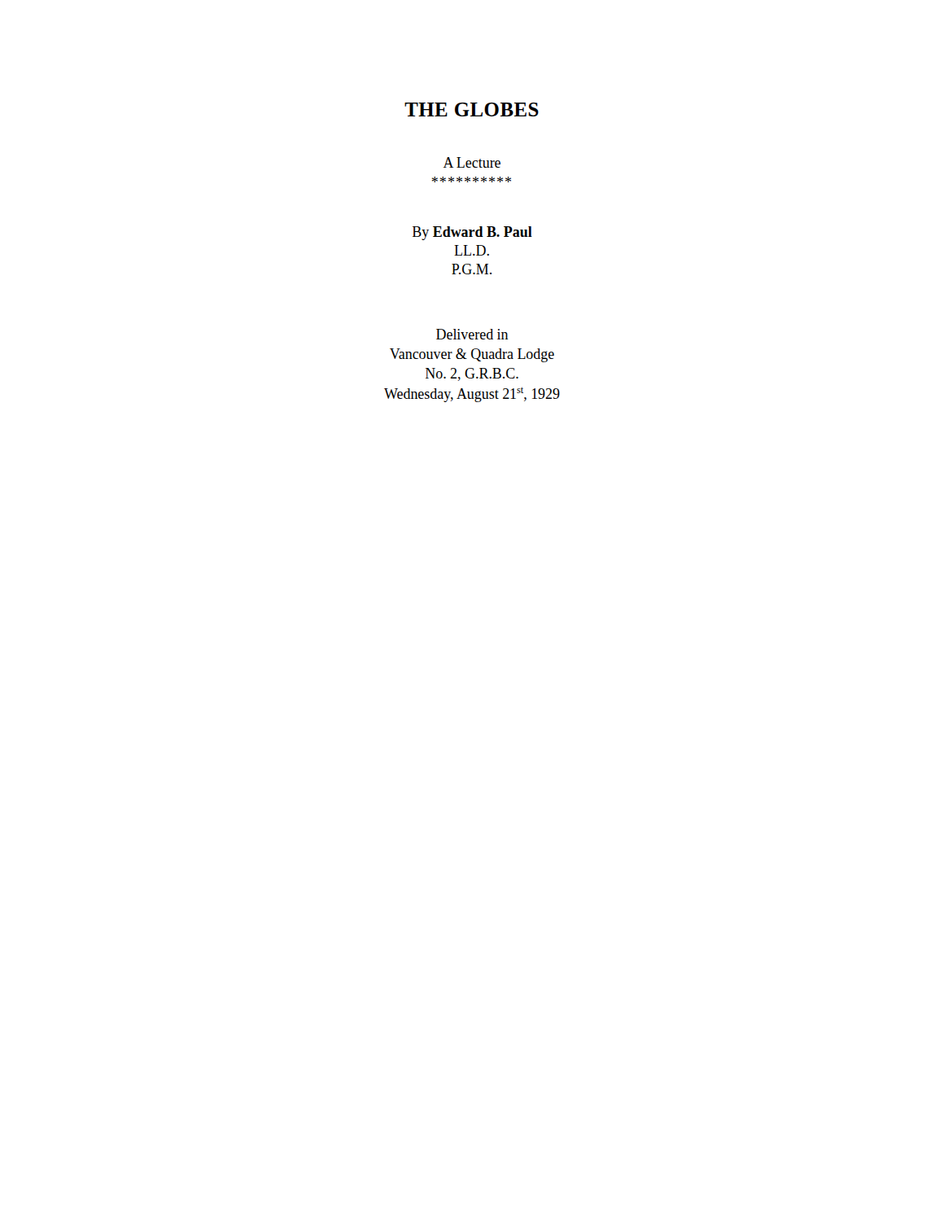THE GLOBES
A Lecture
**********
By Edward B. Paul
LL.D.
P.G.M.
Delivered in
Vancouver & Quadra Lodge
No. 2, G.R.B.C.
Wednesday, August 21st, 1929